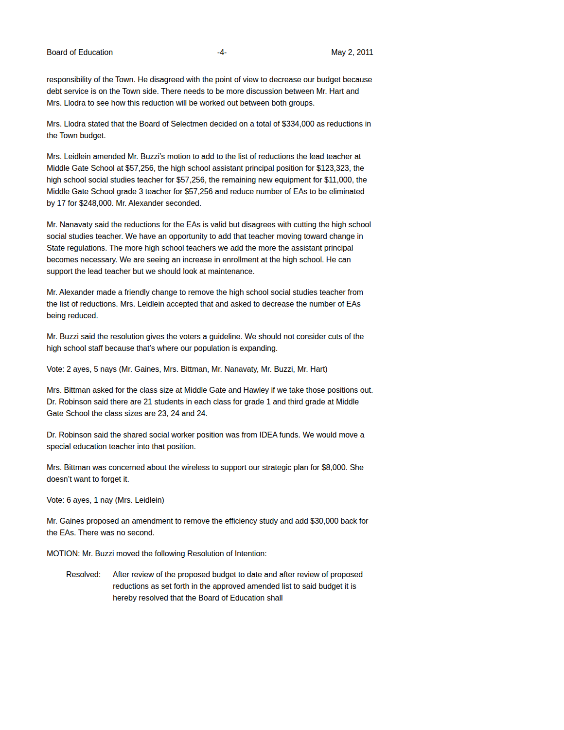Board of Education
-4-
May 2, 2011
responsibility of the Town. He disagreed with the point of view to decrease our budget because debt service is on the Town side. There needs to be more discussion between Mr. Hart and Mrs. Llodra to see how this reduction will be worked out between both groups.
Mrs. Llodra stated that the Board of Selectmen decided on a total of $334,000 as reductions in the Town budget.
Mrs. Leidlein amended Mr. Buzzi’s motion to add to the list of reductions the lead teacher at Middle Gate School at $57,256, the high school assistant principal position for $123,323, the high school social studies teacher for $57,256, the remaining new equipment for $11,000, the Middle Gate School grade 3 teacher for $57,256 and reduce number of EAs to be eliminated by 17 for $248,000. Mr. Alexander seconded.
Mr. Nanavaty said the reductions for the EAs is valid but disagrees with cutting the high school social studies teacher. We have an opportunity to add that teacher moving toward change in State regulations. The more high school teachers we add the more the assistant principal becomes necessary. We are seeing an increase in enrollment at the high school. He can support the lead teacher but we should look at maintenance.
Mr. Alexander made a friendly change to remove the high school social studies teacher from the list of reductions. Mrs. Leidlein accepted that and asked to decrease the number of EAs being reduced.
Mr. Buzzi said the resolution gives the voters a guideline. We should not consider cuts of the high school staff because that’s where our population is expanding.
Vote: 2 ayes, 5 nays (Mr. Gaines, Mrs. Bittman, Mr. Nanavaty, Mr. Buzzi, Mr. Hart)
Mrs. Bittman asked for the class size at Middle Gate and Hawley if we take those positions out.
Dr. Robinson said there are 21 students in each class for grade 1 and third grade at Middle Gate School the class sizes are 23, 24 and 24.
Dr. Robinson said the shared social worker position was from IDEA funds. We would move a special education teacher into that position.
Mrs. Bittman was concerned about the wireless to support our strategic plan for $8,000. She doesn’t want to forget it.
Vote: 6 ayes, 1 nay (Mrs. Leidlein)
Mr. Gaines proposed an amendment to remove the efficiency study and add $30,000 back for the EAs. There was no second.
MOTION: Mr. Buzzi moved the following Resolution of Intention:
Resolved:
After review of the proposed budget to date and after review of proposed reductions as set forth in the approved amended list to said budget it is hereby resolved that the Board of Education shall